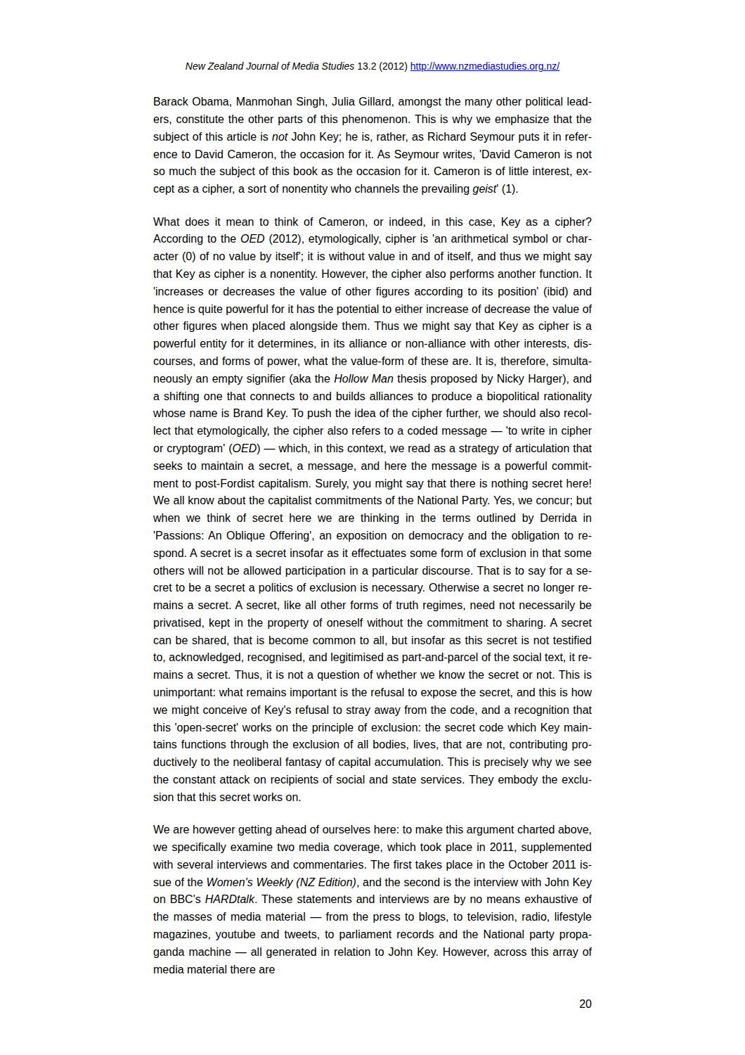New Zealand Journal of Media Studies 13.2 (2012) http://www.nzmediastudies.org.nz/
Barack Obama, Manmohan Singh, Julia Gillard, amongst the many other political leaders, constitute the other parts of this phenomenon. This is why we emphasize that the subject of this article is not John Key; he is, rather, as Richard Seymour puts it in reference to David Cameron, the occasion for it. As Seymour writes, 'David Cameron is not so much the subject of this book as the occasion for it. Cameron is of little interest, except as a cipher, a sort of nonentity who channels the prevailing geist' (1).
What does it mean to think of Cameron, or indeed, in this case, Key as a cipher? According to the OED (2012), etymologically, cipher is 'an arithmetical symbol or character (0) of no value by itself'; it is without value in and of itself, and thus we might say that Key as cipher is a nonentity. However, the cipher also performs another function. It 'increases or decreases the value of other figures according to its position' (ibid) and hence is quite powerful for it has the potential to either increase of decrease the value of other figures when placed alongside them. Thus we might say that Key as cipher is a powerful entity for it determines, in its alliance or non-alliance with other interests, discourses, and forms of power, what the value-form of these are. It is, therefore, simultaneously an empty signifier (aka the Hollow Man thesis proposed by Nicky Harger), and a shifting one that connects to and builds alliances to produce a biopolitical rationality whose name is Brand Key. To push the idea of the cipher further, we should also recollect that etymologically, the cipher also refers to a coded message — 'to write in cipher or cryptogram' (OED) — which, in this context, we read as a strategy of articulation that seeks to maintain a secret, a message, and here the message is a powerful commitment to post-Fordist capitalism. Surely, you might say that there is nothing secret here! We all know about the capitalist commitments of the National Party. Yes, we concur; but when we think of secret here we are thinking in the terms outlined by Derrida in 'Passions: An Oblique Offering', an exposition on democracy and the obligation to respond. A secret is a secret insofar as it effectuates some form of exclusion in that some others will not be allowed participation in a particular discourse. That is to say for a secret to be a secret a politics of exclusion is necessary. Otherwise a secret no longer remains a secret. A secret, like all other forms of truth regimes, need not necessarily be privatised, kept in the property of oneself without the commitment to sharing. A secret can be shared, that is become common to all, but insofar as this secret is not testified to, acknowledged, recognised, and legitimised as part-and-parcel of the social text, it remains a secret. Thus, it is not a question of whether we know the secret or not. This is unimportant: what remains important is the refusal to expose the secret, and this is how we might conceive of Key's refusal to stray away from the code, and a recognition that this 'open-secret' works on the principle of exclusion: the secret code which Key maintains functions through the exclusion of all bodies, lives, that are not, contributing productively to the neoliberal fantasy of capital accumulation. This is precisely why we see the constant attack on recipients of social and state services. They embody the exclusion that this secret works on.
We are however getting ahead of ourselves here: to make this argument charted above, we specifically examine two media coverage, which took place in 2011, supplemented with several interviews and commentaries. The first takes place in the October 2011 issue of the Women's Weekly (NZ Edition), and the second is the interview with John Key on BBC's HARDtalk. These statements and interviews are by no means exhaustive of the masses of media material — from the press to blogs, to television, radio, lifestyle magazines, youtube and tweets, to parliament records and the National party propaganda machine — all generated in relation to John Key. However, across this array of media material there are
20